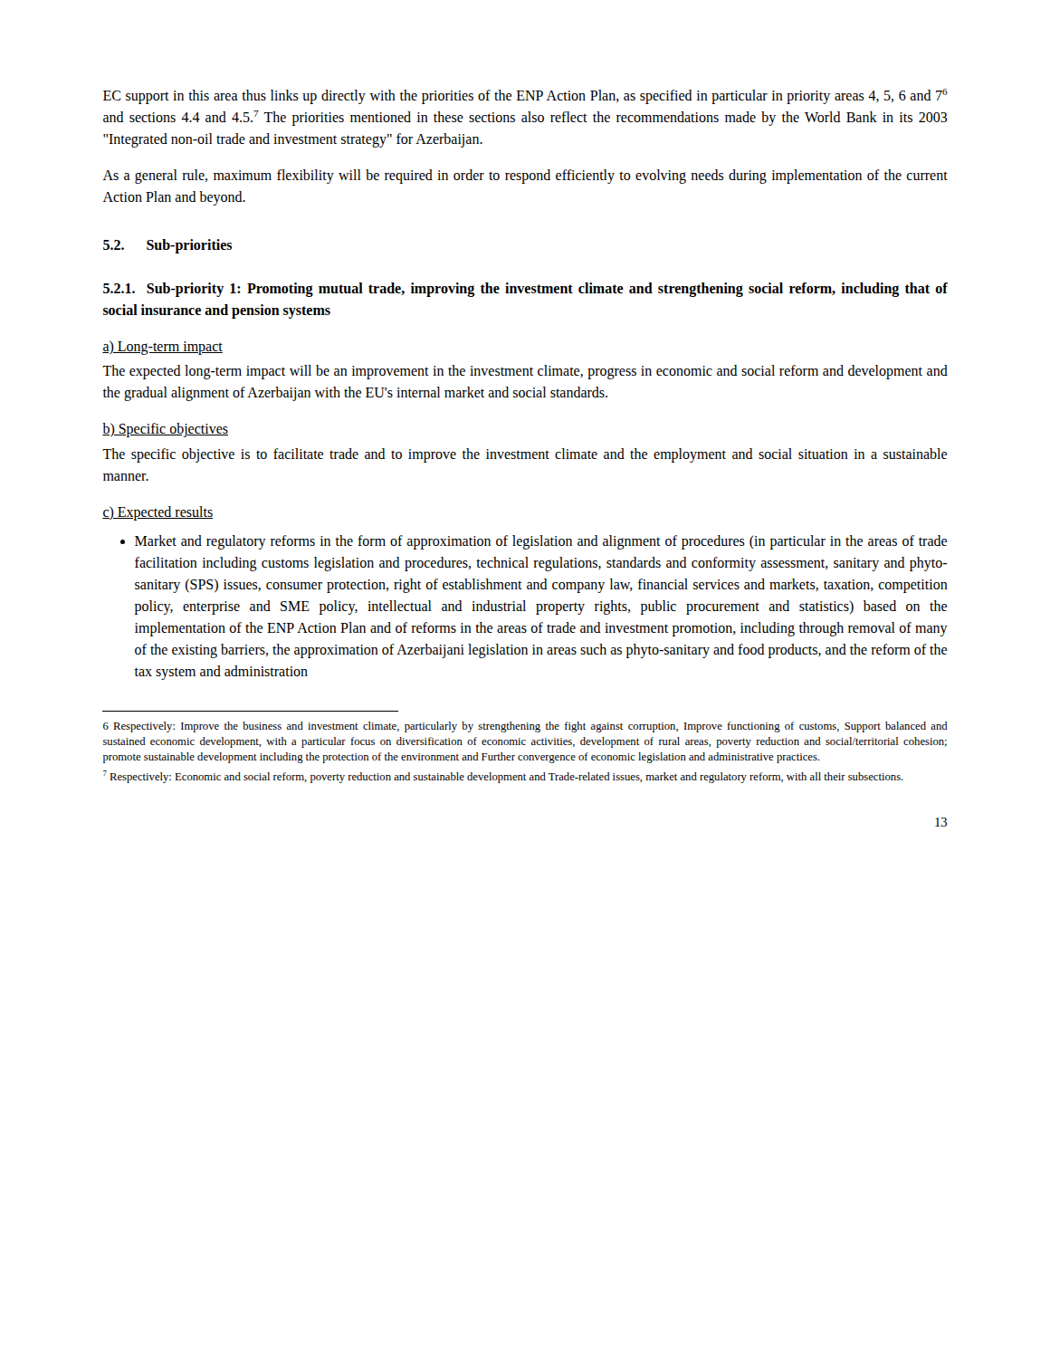EC support in this area thus links up directly with the priorities of the ENP Action Plan, as specified in particular in priority areas 4, 5, 6 and 76 and sections 4.4 and 4.5.7 The priorities mentioned in these sections also reflect the recommendations made by the World Bank in its 2003 "Integrated non-oil trade and investment strategy" for Azerbaijan.
As a general rule, maximum flexibility will be required in order to respond efficiently to evolving needs during implementation of the current Action Plan and beyond.
5.2. Sub-priorities
5.2.1. Sub-priority 1: Promoting mutual trade, improving the investment climate and strengthening social reform, including that of social insurance and pension systems
a) Long-term impact
The expected long-term impact will be an improvement in the investment climate, progress in economic and social reform and development and the gradual alignment of Azerbaijan with the EU's internal market and social standards.
b) Specific objectives
The specific objective is to facilitate trade and to improve the investment climate and the employment and social situation in a sustainable manner.
c) Expected results
Market and regulatory reforms in the form of approximation of legislation and alignment of procedures (in particular in the areas of trade facilitation including customs legislation and procedures, technical regulations, standards and conformity assessment, sanitary and phyto-sanitary (SPS) issues, consumer protection, right of establishment and company law, financial services and markets, taxation, competition policy, enterprise and SME policy, intellectual and industrial property rights, public procurement and statistics) based on the implementation of the ENP Action Plan and of reforms in the areas of trade and investment promotion, including through removal of many of the existing barriers, the approximation of Azerbaijani legislation in areas such as phyto-sanitary and food products, and the reform of the tax system and administration
6 Respectively: Improve the business and investment climate, particularly by strengthening the fight against corruption, Improve functioning of customs, Support balanced and sustained economic development, with a particular focus on diversification of economic activities, development of rural areas, poverty reduction and social/territorial cohesion; promote sustainable development including the protection of the environment and Further convergence of economic legislation and administrative practices.
7 Respectively: Economic and social reform, poverty reduction and sustainable development and Trade-related issues, market and regulatory reform, with all their subsections.
13